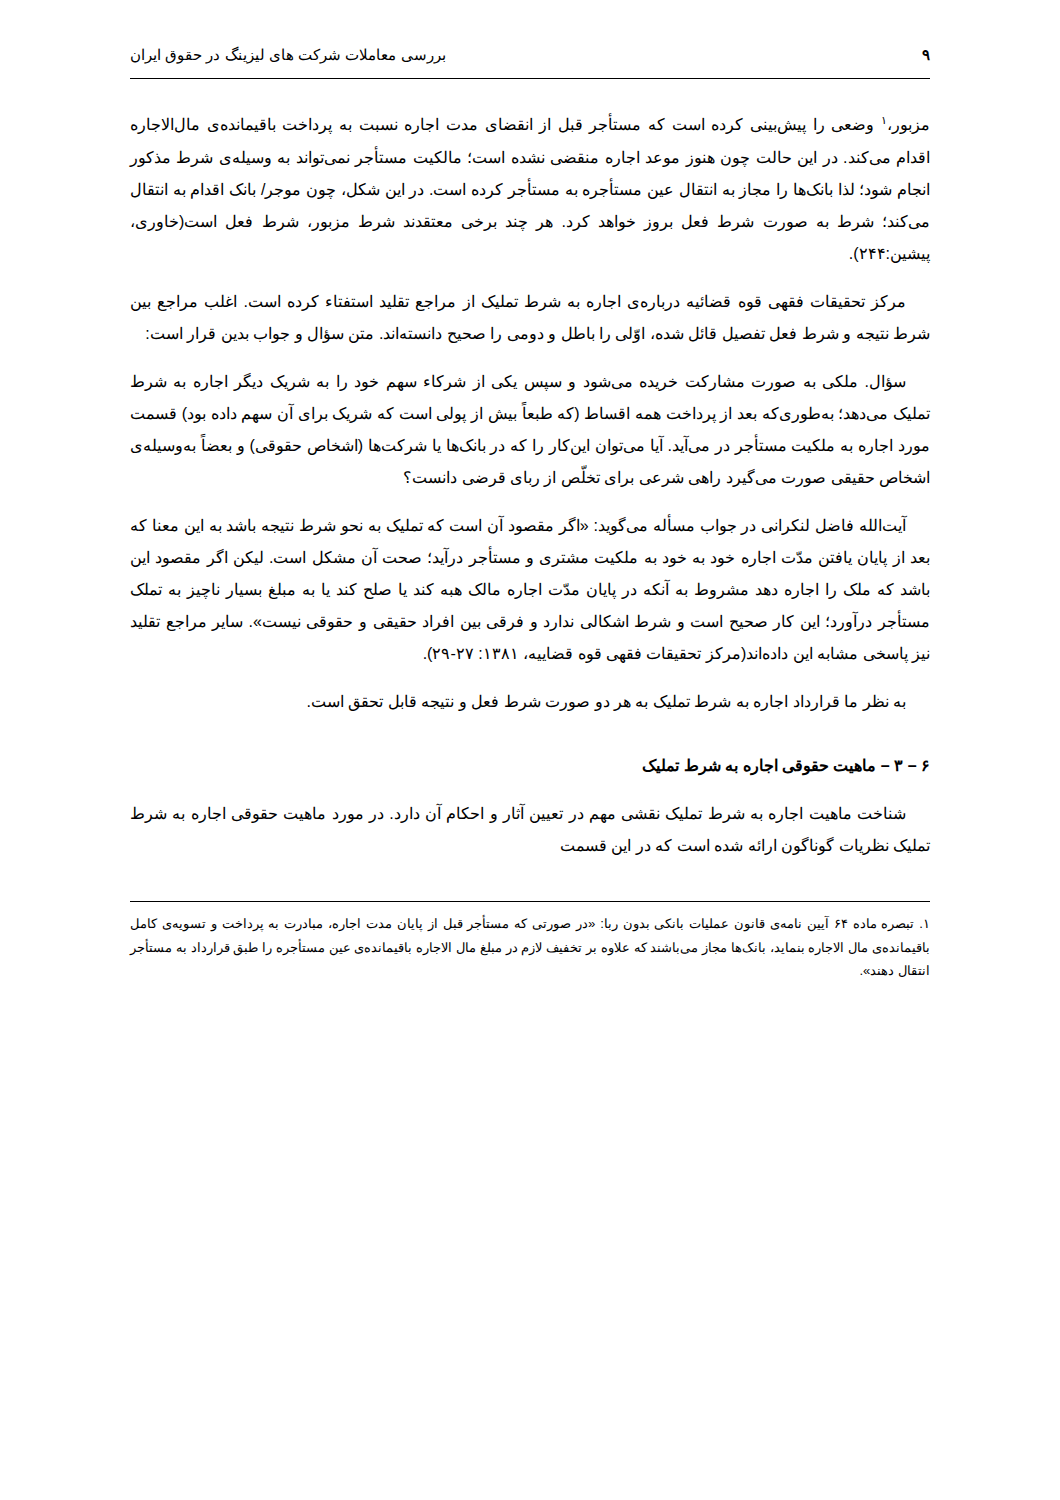۹ بررسی معاملات شرکت های لیزینگ در حقوق ایران
مزبور،۱ وضعی را پیش‌بینی کرده است که مستأجر قبل از انقضای مدت اجاره نسبت به پرداخت باقیمانده‌ی مال‌الاجاره اقدام می‌کند. در این حالت چون هنوز موعد اجاره منقضی نشده است؛ مالکیت مستأجر نمی‌تواند به وسیله‌ی شرط مذکور انجام شود؛ لذا بانک‌ها را مجاز به انتقال عین مستأجره به مستأجر کرده است. در این شکل، چون موجر/ بانک اقدام به انتقال می‌کند؛ شرط به صورت شرط فعل بروز خواهد کرد. هر چند برخی معتقدند شرط مزبور، شرط فعل است(خاوری، پیشین:۲۴۴).
مرکز تحقیقات فقهی قوه قضائیه درباره‌ی اجاره به شرط تملیک از مراجع تقلید استفتاء کرده است. اغلب مراجع بین شرط نتیجه و شرط فعل تفصیل قائل شده، اوّلی را باطل و دومی را صحیح دانسته‌اند. متن سؤال و جواب بدین قرار است:
سؤال. ملکی به صورت مشارکت خریده می‌شود و سپس یکی از شرکاء سهم خود را به شریک دیگر اجاره به شرط تملیک می‌دهد؛ به‌طوری‌که بعد از پرداخت همه اقساط (که طبعاً بیش از پولی است که شریک برای آن سهم داده بود) قسمت مورد اجاره به ملکیت مستأجر در می‌آید. آیا می‌توان این‌کار را که در بانک‌ها یا شرکت‌ها (اشخاص حقوقی) و بعضاً به‌وسیله‌ی اشخاص حقیقی صورت می‌گیرد راهی شرعی برای تخلّص از ربای قرضی دانست؟
آیت‌الله فاضل لنکرانی در جواب مسأله می‌گوید: «اگر مقصود آن است که تملیک به نحو شرط نتیجه باشد به این معنا که بعد از پایان یافتن مدّت اجاره خود به خود به ملکیت مشتری و مستأجر درآید؛ صحت آن مشکل است. لیکن اگر مقصود این باشد که ملک را اجاره دهد مشروط به آنکه در پایان مدّت اجاره مالک هبه کند یا صلح کند یا به مبلغ بسیار ناچیز به تملک مستأجر درآورد؛ این کار صحیح است و شرط اشکالی ندارد و فرقی بین افراد حقیقی و حقوقی نیست». سایر مراجع تقلید نیز پاسخی مشابه این داده‌اند(مرکز تحقیقات فقهی قوه قضاییه، ۱۳۸۱: ۲۷-۲۹).
به نظر ما قرارداد اجاره به شرط تملیک به هر دو صورت شرط فعل و نتیجه قابل تحقق است.
۶ – ۳ – ماهیت حقوقی اجاره به شرط تملیک
شناخت ماهیت اجاره به شرط تملیک نقشی مهم در تعیین آثار و احکام آن دارد. در مورد ماهیت حقوقی اجاره به شرط تملیک نظریات گوناگون ارائه شده است که در این قسمت
۱. تبصره ماده ۶۴ آیین نامه‌ی قانون عملیات بانکی بدون ربا: «در صورتی که مستأجر قبل از پایان مدت اجاره، مبادرت به پرداخت و تسویه‌ی کامل باقیمانده‌ی مال الاجاره بنماید، بانک‌ها مجاز می‌باشند که علاوه بر تخفیف لازم در مبلغ مال الاجاره باقیمانده‌ی عین مستأجره را طبق قرارداد به مستأجر انتقال دهند».